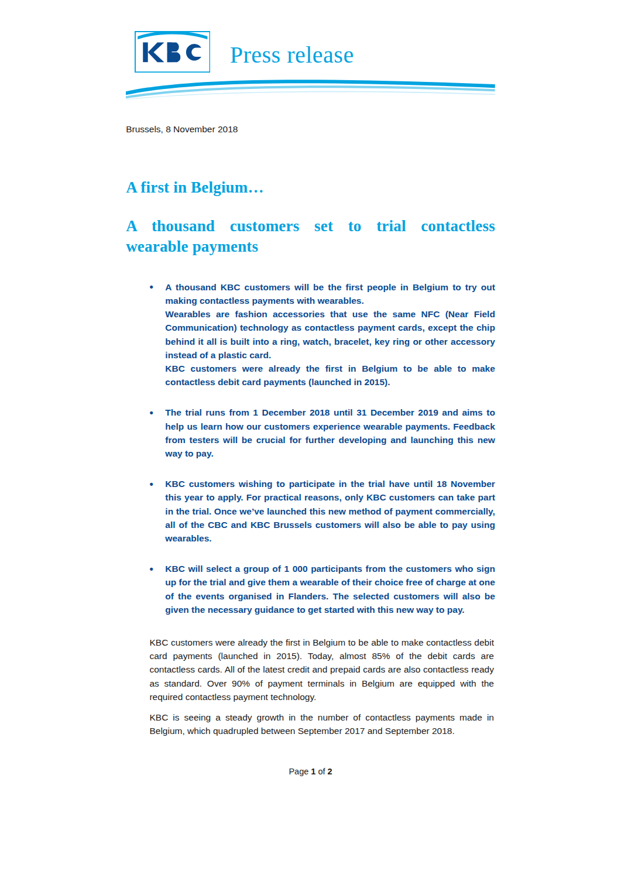Press release
Brussels, 8 November 2018
A first in Belgium…
A thousand customers set to trial contactless wearable payments
A thousand KBC customers will be the first people in Belgium to try out making contactless payments with wearables.
Wearables are fashion accessories that use the same NFC (Near Field Communication) technology as contactless payment cards, except the chip behind it all is built into a ring, watch, bracelet, key ring or other accessory instead of a plastic card.
KBC customers were already the first in Belgium to be able to make contactless debit card payments (launched in 2015).
The trial runs from 1 December 2018 until 31 December 2019 and aims to help us learn how our customers experience wearable payments. Feedback from testers will be crucial for further developing and launching this new way to pay.
KBC customers wishing to participate in the trial have until 18 November this year to apply. For practical reasons, only KBC customers can take part in the trial. Once we’ve launched this new method of payment commercially, all of the CBC and KBC Brussels customers will also be able to pay using wearables.
KBC will select a group of 1 000 participants from the customers who sign up for the trial and give them a wearable of their choice free of charge at one of the events organised in Flanders. The selected customers will also be given the necessary guidance to get started with this new way to pay.
KBC customers were already the first in Belgium to be able to make contactless debit card payments (launched in 2015). Today, almost 85% of the debit cards are contactless cards. All of the latest credit and prepaid cards are also contactless ready as standard. Over 90% of payment terminals in Belgium are equipped with the required contactless payment technology.
KBC is seeing a steady growth in the number of contactless payments made in Belgium, which quadrupled between September 2017 and September 2018.
Page 1 of 2